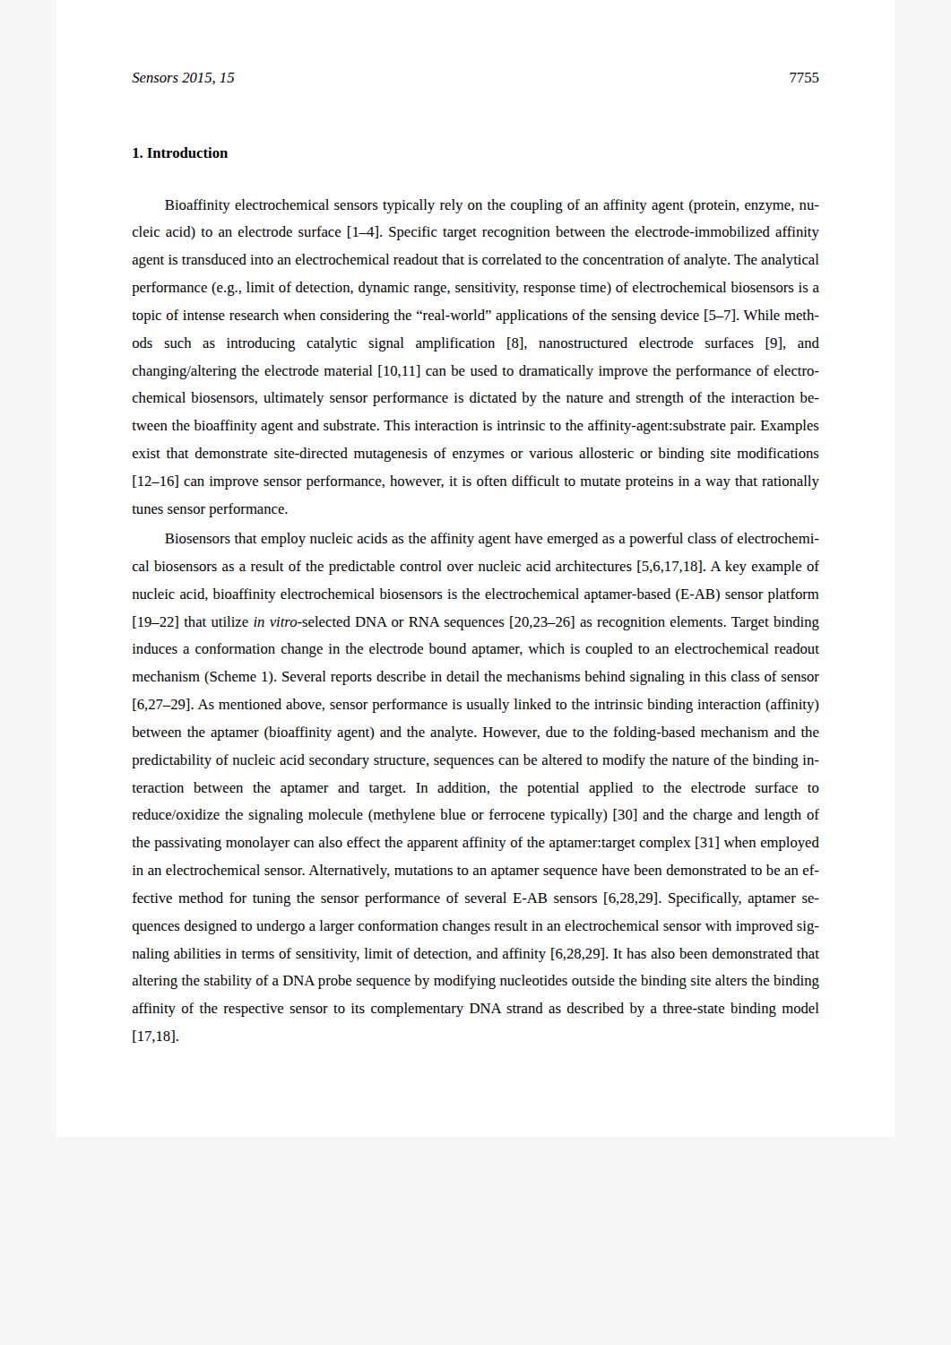Sensors 2015, 15 7755
1. Introduction
Bioaffinity electrochemical sensors typically rely on the coupling of an affinity agent (protein, enzyme, nucleic acid) to an electrode surface [1–4]. Specific target recognition between the electrode-immobilized affinity agent is transduced into an electrochemical readout that is correlated to the concentration of analyte. The analytical performance (e.g., limit of detection, dynamic range, sensitivity, response time) of electrochemical biosensors is a topic of intense research when considering the “real-world” applications of the sensing device [5–7]. While methods such as introducing catalytic signal amplification [8], nanostructured electrode surfaces [9], and changing/altering the electrode material [10,11] can be used to dramatically improve the performance of electrochemical biosensors, ultimately sensor performance is dictated by the nature and strength of the interaction between the bioaffinity agent and substrate. This interaction is intrinsic to the affinity-agent:substrate pair. Examples exist that demonstrate site-directed mutagenesis of enzymes or various allosteric or binding site modifications [12–16] can improve sensor performance, however, it is often difficult to mutate proteins in a way that rationally tunes sensor performance.
Biosensors that employ nucleic acids as the affinity agent have emerged as a powerful class of electrochemical biosensors as a result of the predictable control over nucleic acid architectures [5,6,17,18]. A key example of nucleic acid, bioaffinity electrochemical biosensors is the electrochemical aptamer-based (E-AB) sensor platform [19–22] that utilize in vitro-selected DNA or RNA sequences [20,23–26] as recognition elements. Target binding induces a conformation change in the electrode bound aptamer, which is coupled to an electrochemical readout mechanism (Scheme 1). Several reports describe in detail the mechanisms behind signaling in this class of sensor [6,27–29]. As mentioned above, sensor performance is usually linked to the intrinsic binding interaction (affinity) between the aptamer (bioaffinity agent) and the analyte. However, due to the folding-based mechanism and the predictability of nucleic acid secondary structure, sequences can be altered to modify the nature of the binding interaction between the aptamer and target. In addition, the potential applied to the electrode surface to reduce/oxidize the signaling molecule (methylene blue or ferrocene typically) [30] and the charge and length of the passivating monolayer can also effect the apparent affinity of the aptamer:target complex [31] when employed in an electrochemical sensor. Alternatively, mutations to an aptamer sequence have been demonstrated to be an effective method for tuning the sensor performance of several E-AB sensors [6,28,29]. Specifically, aptamer sequences designed to undergo a larger conformation changes result in an electrochemical sensor with improved signaling abilities in terms of sensitivity, limit of detection, and affinity [6,28,29]. It has also been demonstrated that altering the stability of a DNA probe sequence by modifying nucleotides outside the binding site alters the binding affinity of the respective sensor to its complementary DNA strand as described by a three-state binding model [17,18].